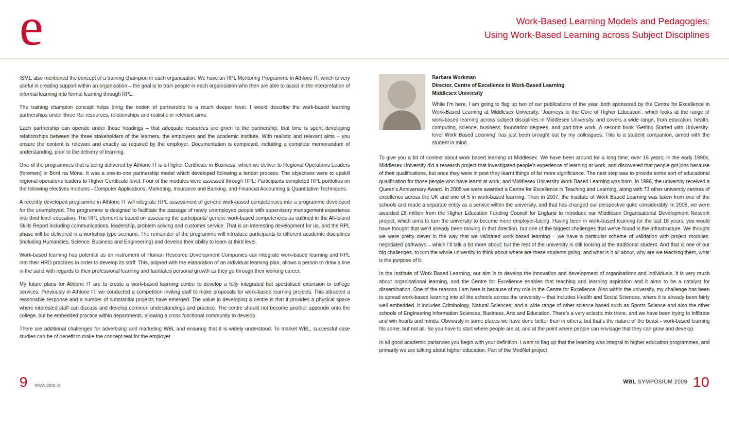e
Work-Based Learning Models and Pedagogies:
Using Work-Based Learning across Subject Disciplines
ISME also mentioned the concept of a training champion in each organisation. We have an RPL Mentoring Programme in Athlone IT, which is very useful in creating support within an organisation – the goal is to train people in each organisation who then are able to assist in the interpretation of informal learning into formal learning through RPL.
The training champion concept helps bring the notion of partnership to a much deeper level. I would describe the work-based learning partnerships under three Rs: resources, relationships and realistic or relevant aims.
Each partnership can operate under those headings – that adequate resources are given to the partnership, that time is spent developing relationships between the three stakeholders of the learners, the employers and the academic institute. With realistic and relevant aims – you ensure the content is relevant and exactly as required by the employer. Documentation is completed, including a complete memorandum of understanding, prior to the delivery of learning.
One of the programmes that is being delivered by Athlone IT is a Higher Certificate in Business, which we deliver to Regional Operations Leaders (foremen) in Bord na Móna. It was a one-to-one partnership model which developed following a tender process. The objectives were to upskill regional operations leaders to Higher Certificate level. Four of the modules were assessed through RPL: Participants completed RPL portfolios on the following electives modules - Computer Applications, Marketing, Insurance and Banking, and Financial Accounting & Quantitative Techniques.
A recently developed programme in Athlone IT will integrate RPL assessment of generic work-based competencies into a programme developed for the unemployed. The programme is designed to facilitate the passage of newly unemployed people with supervisory management experience into third level education. The RPL element is based on assessing the participants’ generic work-based competencies as outlined in the All-Island Skills Report including communications, leadership, problem solving and customer service. That is an interesting development for us, and the RPL phase will be delivered in a workshop type scenario. The remainder of the programme will introduce participants to different academic disciplines (including Humanities, Science, Business and Engineering) and develop their ability to learn at third level.
Work-based learning has potential as an instrument of Human Resource Development Companies can integrate work-based learning and RPL into their HRD practices in order to develop its staff. This, aligned with the elaboration of an individual learning plan, allows a person to draw a line in the sand with regards to their professional learning and facilitates personal growth as they go through their working career.
My future plans for Athlone IT are to create a work-based learning centre to develop a fully integrated but specialised extension to college services. Previously in Athlone IT, we conducted a competition inviting staff to make proposals for work-based learning projects. This attracted a reasonable response and a number of substantial projects have emerged. The value in developing a centre is that it provides a physical space where interested staff can discuss and develop common understandings and practice. The centre should not become another appendix onto the college, but be embedded practice within departments, allowing a cross functional community to develop.
There are additional challenges for advertising and marketing WBL and ensuring that it is widely understood. To market WBL, successful case studies can be of benefit to make the concept real for the employer.
Barbara Workman Director, Centre of Excellence in Work-Based Learning Middlesex University
While I’m here, I am going to flag up two of our publications of the year, both sponsored by the Centre for Excellence in Work-Based Learning at Middlesex University. ‘Journeys to the Core of Higher Education’, which looks at the range of work-based learning across subject disciplines in Middlesex University, and covers a wide range, from education, health, computing, science, business, foundation degrees, and part-time work. A second book ‘Getting Started with University-level Work Based Learning’ has just been brought out by my colleagues. This is a student companion, aimed with the student in mind.
To give you a bit of context about work based learning at Middlesex. We have been around for a long time, over 16 years; in the early 1990s, Middlesex University did a research project that investigated people’s experience of learning at work, and discovered that people got jobs because of their qualifications, but once they were in post they learnt things of far more significance. The next step was to provide some sort of educational qualification for those people who have learnt at work, and Middlesex University Work Based Learning was born. In 1996, the university received a Queen’s Anniversary Award. In 2005 we were awarded a Centre for Excellence in Teaching and Learning, along with 73 other university centres of excellence across the UK and one of 5 in work-based learning. Then in 2007, the Institute of Work Based Learning was taken from one of the schools and made a separate entity as a service within the university, and that has changed our perspective quite considerably. In 2008, we were awarded £8 million from the Higher Education Funding Council for England to introduce our Middlesex Organisational Development Network project, which aims to turn the university to become more employer-facing. Having been in work-based learning for the last 16 years, you would have thought that we’d already been moving in that direction, but one of the biggest challenges that we’ve found is the infrastructure. We thought we were pretty clever in the way that we validated work-based learning – we have a particular scheme of validation with project modules, negotiated pathways – which I’ll talk a bit more about; but the rest of the university is still looking at the traditional student. And that is one of our big challenges, to turn the whole university to think about where are these students going, and what is it all about, why are we teaching them, what is the purpose of it.
In the Institute of Work-Based Learning, our aim is to develop the innovation and development of organisations and individuals, it is very much about organisational learning, and the Centre for Excellence enables that teaching and learning aspiration and it aims to be a catalyst for dissemination. One of the reasons I am here is because of my role in the Centre for Excellence. Also within the university, my challenge has been to spread work-based learning into all the schools across the university – that includes Health and Social Sciences, where it is already been fairly well embedded. It includes Criminology, Natural Sciences, and a wide range of other science-based such as Sports Science and also the other schools of Engineering Information Sciences, Business, Arts and Education. There’s a very eclectic mix there, and we have been trying to infiltrate and win hearts and minds. Obviously in some places we have done better than in others, but that’s the nature of the beast - work-based learning fits some, but not all. So you have to start where people are at, and at the point where people can envisage that they can grow and develop.
In all good academic parlances you begin with your definition. I want to flag up that the learning was integral to higher education programmes, and primarily we are talking about higher education. Part of the ModNet project
9 www.eine.ie
WBL SYMPOSIUM 2009 10